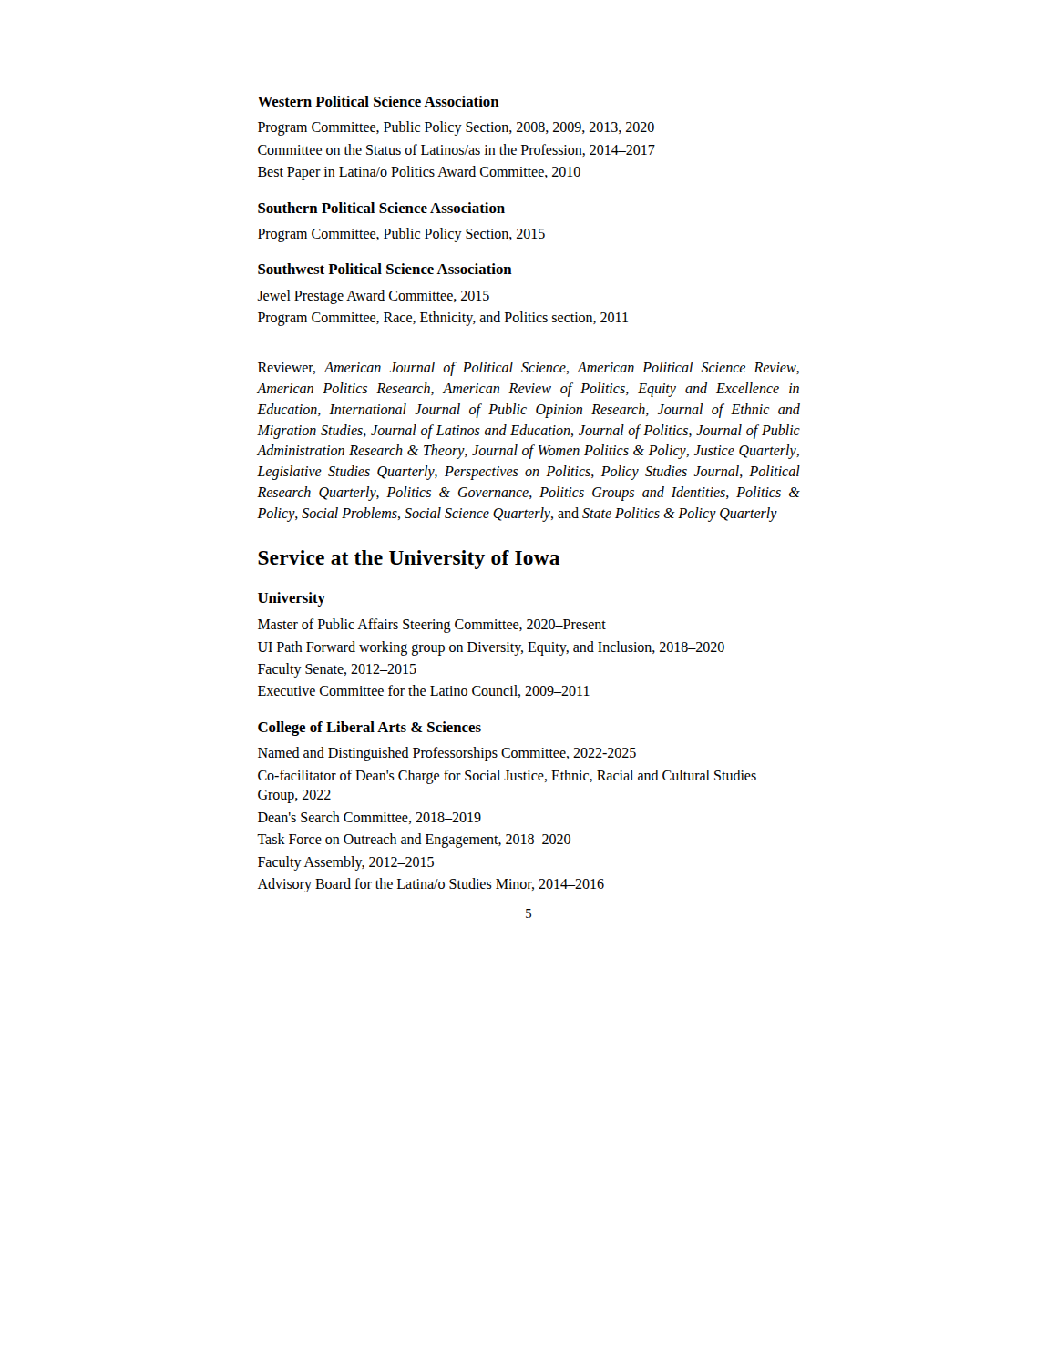Western Political Science Association
Program Committee, Public Policy Section, 2008, 2009, 2013, 2020
Committee on the Status of Latinos/as in the Profession, 2014–2017
Best Paper in Latina/o Politics Award Committee, 2010
Southern Political Science Association
Program Committee, Public Policy Section, 2015
Southwest Political Science Association
Jewel Prestage Award Committee, 2015
Program Committee, Race, Ethnicity, and Politics section, 2011
Reviewer, American Journal of Political Science, American Political Science Review, American Politics Research, American Review of Politics, Equity and Excellence in Education, International Journal of Public Opinion Research, Journal of Ethnic and Migration Studies, Journal of Latinos and Education, Journal of Politics, Journal of Public Administration Research & Theory, Journal of Women Politics & Policy, Justice Quarterly, Legislative Studies Quarterly, Perspectives on Politics, Policy Studies Journal, Political Research Quarterly, Politics & Governance, Politics Groups and Identities, Politics & Policy, Social Problems, Social Science Quarterly, and State Politics & Policy Quarterly
Service at the University of Iowa
University
Master of Public Affairs Steering Committee, 2020–Present
UI Path Forward working group on Diversity, Equity, and Inclusion, 2018–2020
Faculty Senate, 2012–2015
Executive Committee for the Latino Council, 2009–2011
College of Liberal Arts & Sciences
Named and Distinguished Professorships Committee, 2022-2025
Co-facilitator of Dean's Charge for Social Justice, Ethnic, Racial and Cultural Studies Group, 2022
Dean's Search Committee, 2018–2019
Task Force on Outreach and Engagement, 2018–2020
Faculty Assembly, 2012–2015
Advisory Board for the Latina/o Studies Minor, 2014–2016
5